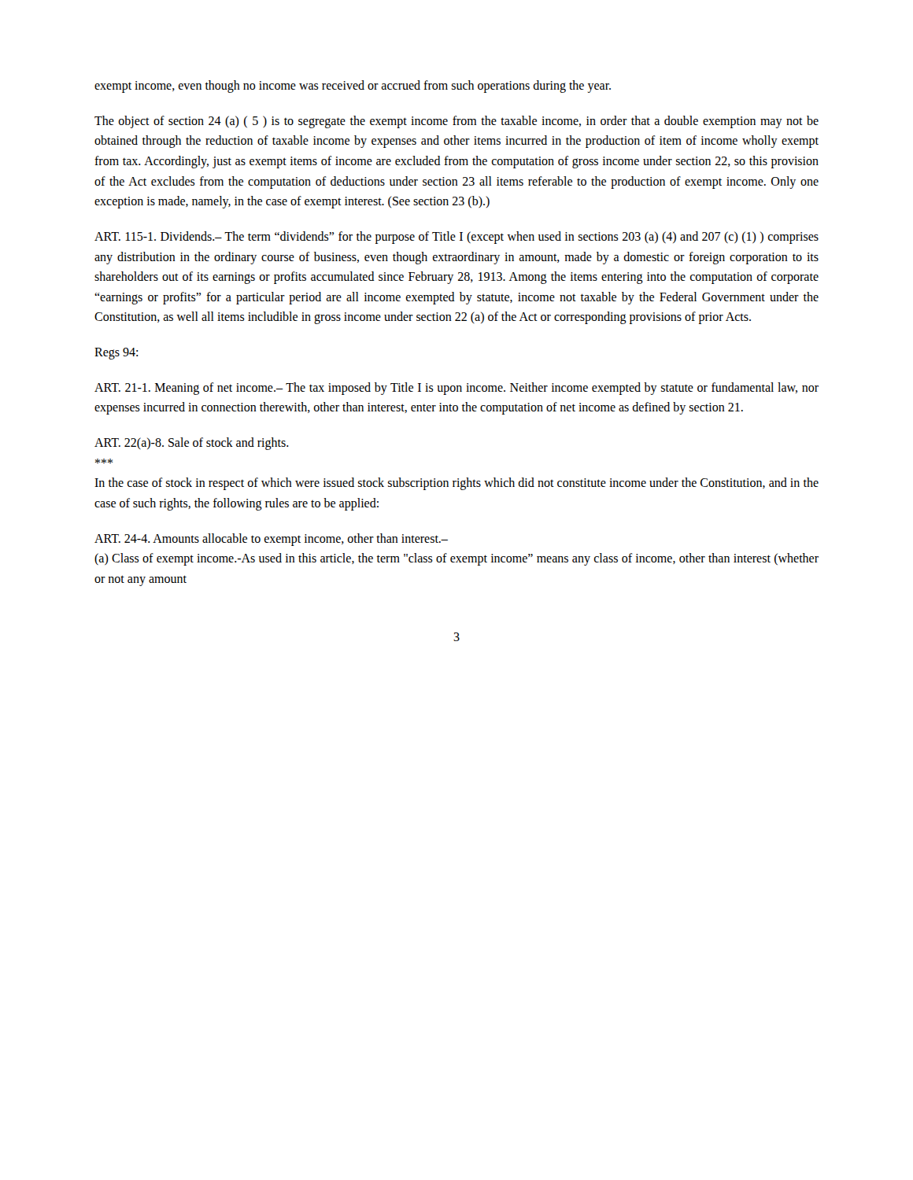exempt income, even though no income was received or accrued from such operations during the year.
The object of section 24 (a) ( 5 ) is to segregate the exempt income from the taxable income, in order that a double exemption may not be obtained through the reduction of taxable income by expenses and other items incurred in the production of item of income wholly exempt from tax. Accordingly, just as exempt items of income are excluded from the computation of gross income under section 22, so this provision of the Act excludes from the computation of deductions under section 23 all items referable to the production of exempt income. Only one exception is made, namely, in the case of exempt interest. (See section 23 (b).)
ART. 115-1. Dividends.– The term “dividends” for the purpose of Title I (except when used in sections 203 (a) (4) and 207 (c) (1) ) comprises any distribution in the ordinary course of business, even though extraordinary in amount, made by a domestic or foreign corporation to its shareholders out of its earnings or profits accumulated since February 28, 1913. Among the items entering into the computation of corporate “earnings or profits” for a particular period are all income exempted by statute, income not taxable by the Federal Government under the Constitution, as well all items includible in gross income under section 22 (a) of the Act or corresponding provisions of prior Acts.
Regs 94:
ART. 21-1. Meaning of net income.– The tax imposed by Title I is upon income. Neither income exempted by statute or fundamental law, nor expenses incurred in connection therewith, other than interest, enter into the computation of net income as defined by section 21.
ART. 22(a)-8. Sale of stock and rights.
***
In the case of stock in respect of which were issued stock subscription rights which did not constitute income under the Constitution, and in the case of such rights, the following rules are to be applied:
ART. 24-4. Amounts allocable to exempt income, other than interest.–
(a) Class of exempt income.-As used in this article, the term "class of exempt income” means any class of income, other than interest (whether or not any amount
3